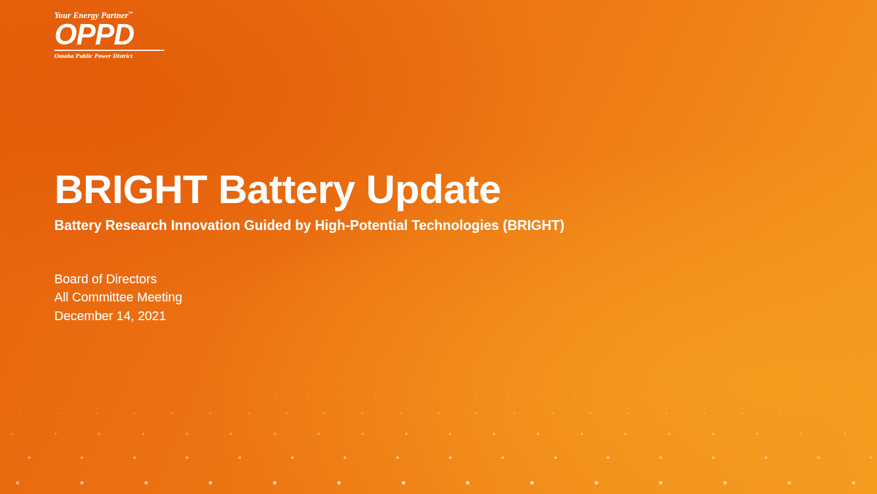Your Energy Partner™
OPPD
Omaha Public Power District
BRIGHT Battery Update
Battery Research Innovation Guided by High-Potential Technologies (BRIGHT)
Board of Directors All Committee Meeting December 14, 2021